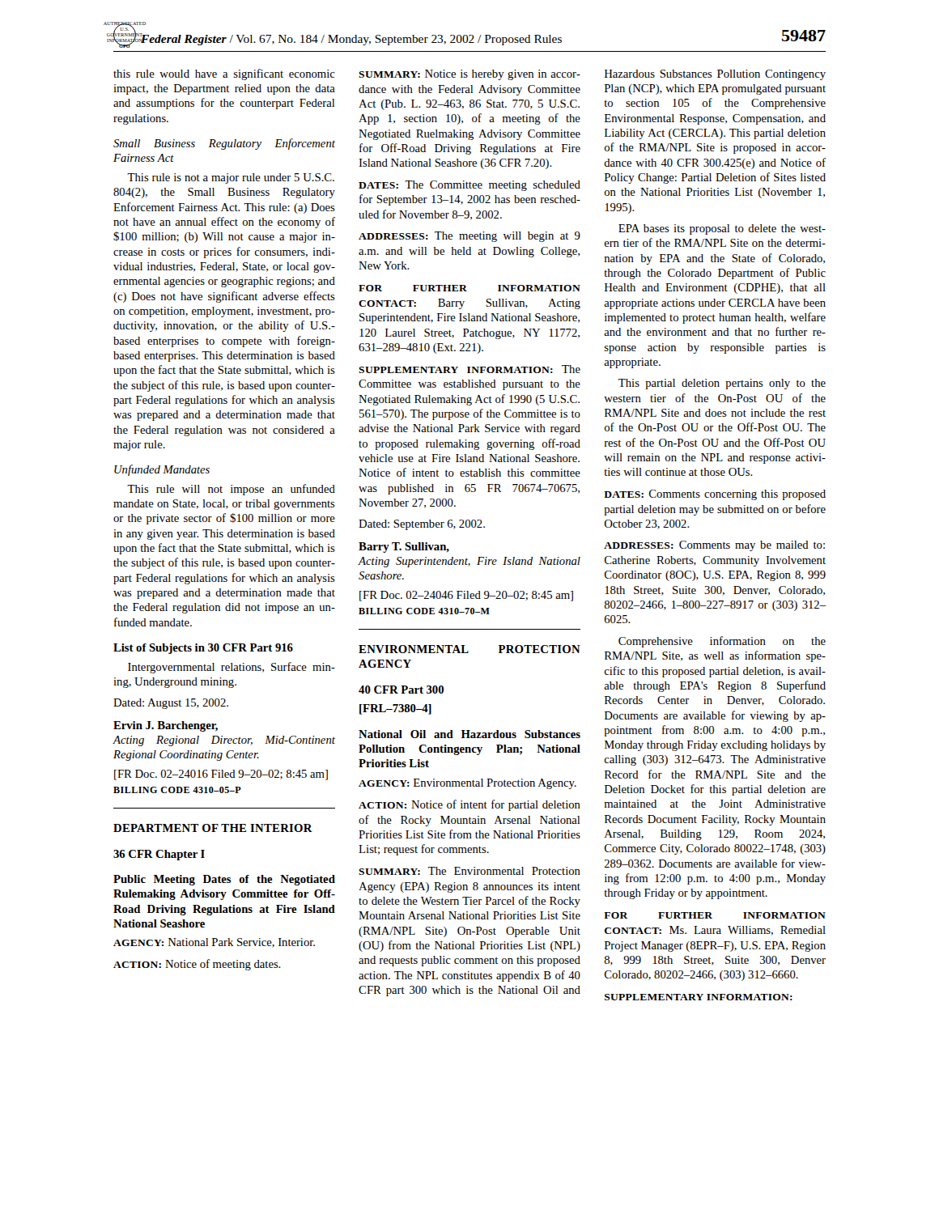AUTHENTICATED U.S. GOVERNMENT INFORMATION GPO
Federal Register / Vol. 67, No. 184 / Monday, September 23, 2002 / Proposed Rules
59487
this rule would have a significant economic impact, the Department relied upon the data and assumptions for the counterpart Federal regulations.
Small Business Regulatory Enforcement Fairness Act
This rule is not a major rule under 5 U.S.C. 804(2), the Small Business Regulatory Enforcement Fairness Act. This rule: (a) Does not have an annual effect on the economy of $100 million; (b) Will not cause a major increase in costs or prices for consumers, individual industries, Federal, State, or local governmental agencies or geographic regions; and (c) Does not have significant adverse effects on competition, employment, investment, productivity, innovation, or the ability of U.S.-based enterprises to compete with foreign-based enterprises. This determination is based upon the fact that the State submittal, which is the subject of this rule, is based upon counterpart Federal regulations for which an analysis was prepared and a determination made that the Federal regulation was not considered a major rule.
Unfunded Mandates
This rule will not impose an unfunded mandate on State, local, or tribal governments or the private sector of $100 million or more in any given year. This determination is based upon the fact that the State submittal, which is the subject of this rule, is based upon counterpart Federal regulations for which an analysis was prepared and a determination made that the Federal regulation did not impose an unfunded mandate.
List of Subjects in 30 CFR Part 916
Intergovernmental relations, Surface mining, Underground mining.
Dated: August 15, 2002.
Ervin J. Barchenger,
Acting Regional Director, Mid-Continent Regional Coordinating Center.
[FR Doc. 02–24016 Filed 9–20–02; 8:45 am]
BILLING CODE 4310–05–P
DEPARTMENT OF THE INTERIOR
36 CFR Chapter I
Public Meeting Dates of the Negotiated Rulemaking Advisory Committee for Off-Road Driving Regulations at Fire Island National Seashore
AGENCY: National Park Service, Interior.
ACTION: Notice of meeting dates.
SUMMARY: Notice is hereby given in accordance with the Federal Advisory Committee Act (Pub. L. 92–463, 86 Stat. 770, 5 U.S.C. App 1, section 10), of a meeting of the Negotiated Ruelmaking Advisory Committee for Off-Road Driving Regulations at Fire Island National Seashore (36 CFR 7.20).
DATES: The Committee meeting scheduled for September 13–14, 2002 has been rescheduled for November 8–9, 2002.
ADDRESSES: The meeting will begin at 9 a.m. and will be held at Dowling College, New York.
FOR FURTHER INFORMATION CONTACT: Barry Sullivan, Acting Superintendent, Fire Island National Seashore, 120 Laurel Street, Patchogue, NY 11772, 631–289–4810 (Ext. 221).
SUPPLEMENTARY INFORMATION: The Committee was established pursuant to the Negotiated Rulemaking Act of 1990 (5 U.S.C. 561–570). The purpose of the Committee is to advise the National Park Service with regard to proposed rulemaking governing off-road vehicle use at Fire Island National Seashore. Notice of intent to establish this committee was published in 65 FR 70674–70675, November 27, 2000.
Dated: September 6, 2002.
Barry T. Sullivan,
Acting Superintendent, Fire Island National Seashore.
[FR Doc. 02–24046 Filed 9–20–02; 8:45 am]
BILLING CODE 4310–70–M
ENVIRONMENTAL PROTECTION AGENCY
40 CFR Part 300
[FRL–7380–4]
National Oil and Hazardous Substances Pollution Contingency Plan; National Priorities List
AGENCY: Environmental Protection Agency.
ACTION: Notice of intent for partial deletion of the Rocky Mountain Arsenal National Priorities List Site from the National Priorities List; request for comments.
SUMMARY: The Environmental Protection Agency (EPA) Region 8 announces its intent to delete the Western Tier Parcel of the Rocky Mountain Arsenal National Priorities List Site (RMA/NPL Site) On-Post Operable Unit (OU) from the National Priorities List (NPL) and requests public comment on this proposed action. The NPL constitutes appendix B of 40 CFR part 300 which is the National Oil and Hazardous Substances Pollution Contingency Plan (NCP), which EPA promulgated pursuant to section 105 of the Comprehensive Environmental Response, Compensation, and Liability Act (CERCLA). This partial deletion of the RMA/NPL Site is proposed in accordance with 40 CFR 300.425(e) and Notice of Policy Change: Partial Deletion of Sites listed on the National Priorities List (November 1, 1995).
EPA bases its proposal to delete the western tier of the RMA/NPL Site on the determination by EPA and the State of Colorado, through the Colorado Department of Public Health and Environment (CDPHE), that all appropriate actions under CERCLA have been implemented to protect human health, welfare and the environment and that no further response action by responsible parties is appropriate.
This partial deletion pertains only to the western tier of the On-Post OU of the RMA/NPL Site and does not include the rest of the On-Post OU or the Off-Post OU. The rest of the On-Post OU and the Off-Post OU will remain on the NPL and response activities will continue at those OUs.
DATES: Comments concerning this proposed partial deletion may be submitted on or before October 23, 2002.
ADDRESSES: Comments may be mailed to: Catherine Roberts, Community Involvement Coordinator (8OC), U.S. EPA, Region 8, 999 18th Street, Suite 300, Denver, Colorado, 80202–2466, 1–800–227–8917 or (303) 312–6025.
Comprehensive information on the RMA/NPL Site, as well as information specific to this proposed partial deletion, is available through EPA's Region 8 Superfund Records Center in Denver, Colorado. Documents are available for viewing by appointment from 8:00 a.m. to 4:00 p.m., Monday through Friday excluding holidays by calling (303) 312–6473. The Administrative Record for the RMA/NPL Site and the Deletion Docket for this partial deletion are maintained at the Joint Administrative Records Document Facility, Rocky Mountain Arsenal, Building 129, Room 2024, Commerce City, Colorado 80022–1748, (303) 289–0362. Documents are available for viewing from 12:00 p.m. to 4:00 p.m., Monday through Friday or by appointment.
FOR FURTHER INFORMATION CONTACT: Ms. Laura Williams, Remedial Project Manager (8EPR–F), U.S. EPA, Region 8, 999 18th Street, Suite 300, Denver Colorado, 80202–2466, (303) 312–6660.
SUPPLEMENTARY INFORMATION: